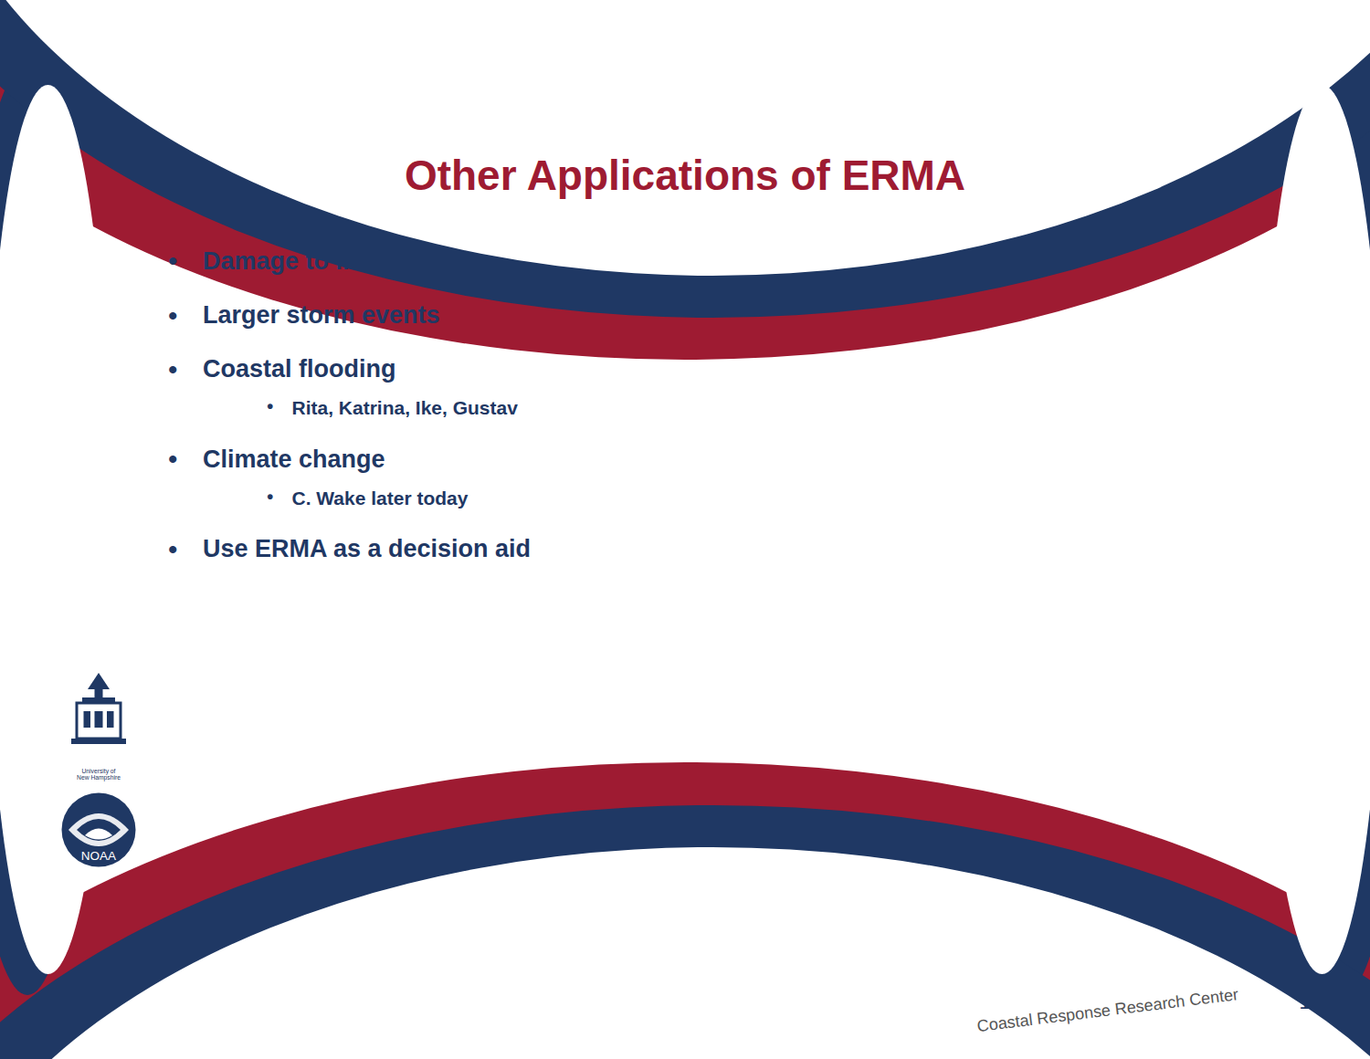Other Applications of ERMA
Damage to infrastructure
Larger storm events
Coastal flooding
Rita, Katrina, Ike, Gustav
Climate change
C. Wake later today
Use ERMA as a decision aid
University of
New Hampshire
NOAA
Coastal Response Research Center
15